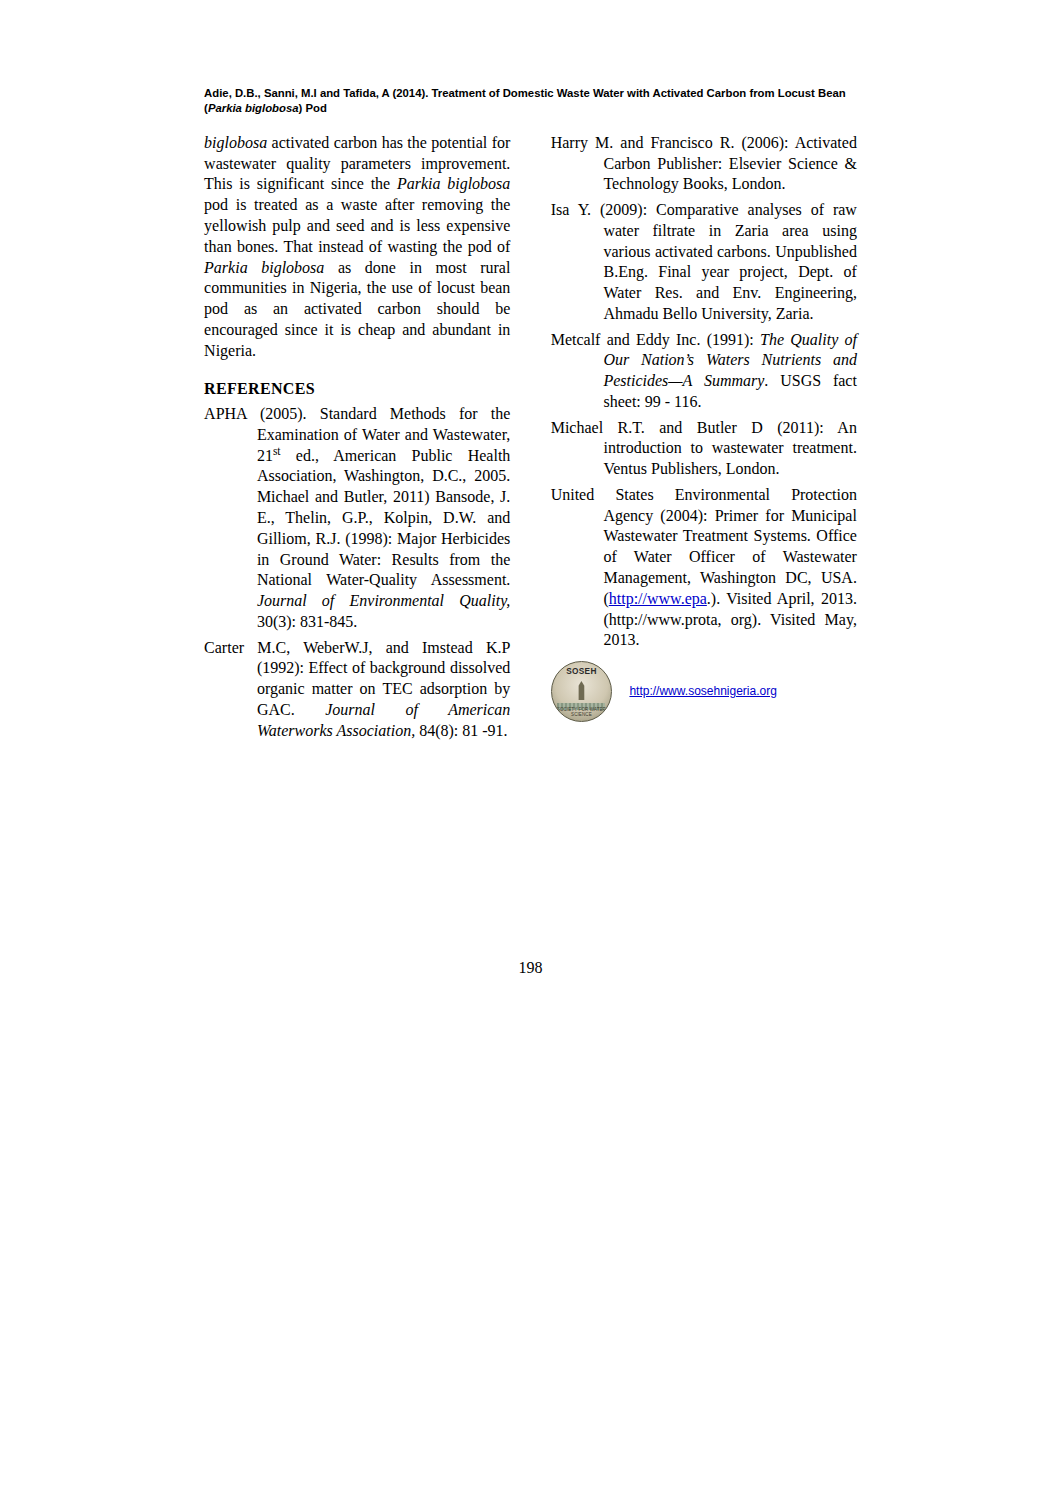Adie, D.B., Sanni, M.I and Tafida, A (2014). Treatment of Domestic Waste Water with Activated Carbon from Locust Bean
(Parkia biglobosa) Pod
biglobosa activated carbon has the potential for wastewater quality parameters improvement. This is significant since the Parkia biglobosa pod is treated as a waste after removing the yellowish pulp and seed and is less expensive than bones. That instead of wasting the pod of Parkia biglobosa as done in most rural communities in Nigeria, the use of locust bean pod as an activated carbon should be encouraged since it is cheap and abundant in Nigeria.
REFERENCES
APHA (2005). Standard Methods for the Examination of Water and Wastewater, 21st ed., American Public Health Association, Washington, D.C., 2005. Michael and Butler, 2011) Bansode, J. E., Thelin, G.P., Kolpin, D.W. and Gilliom, R.J. (1998): Major Herbicides in Ground Water: Results from the National Water-Quality Assessment. Journal of Environmental Quality, 30(3): 831-845.
Carter M.C, WeberW.J, and Imstead K.P (1992): Effect of background dissolved organic matter on TEC adsorption by GAC. Journal of American Waterworks Association, 84(8): 81 -91.
Harry M. and Francisco R. (2006): Activated Carbon Publisher: Elsevier Science & Technology Books, London.
Isa Y. (2009): Comparative analyses of raw water filtrate in Zaria area using various activated carbons. Unpublished B.Eng. Final year project, Dept. of Water Res. and Env. Engineering, Ahmadu Bello University, Zaria.
Metcalf and Eddy Inc. (1991): The Quality of Our Nation’s Waters Nutrients and Pesticides—A Summary. USGS fact sheet: 99 - 116.
Michael R.T. and Butler D (2011): An introduction to wastewater treatment. Ventus Publishers, London.
United States Environmental Protection Agency (2004): Primer for Municipal Wastewater Treatment Systems. Office of Water Officer of Wastewater Management, Washington DC, USA. (http://www.epa.). Visited April, 2013. (http://www.prota, org). Visited May, 2013.
SOSEH
SOCIETY FOR WATER SCIENCE
http://www.sosehnigeria.org
198